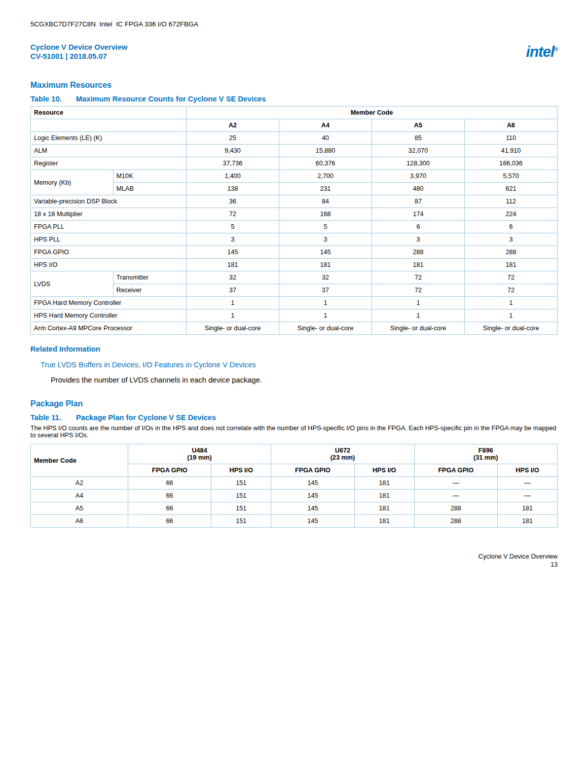5CGXBC7D7F27C8N Intel IC FPGA 336 I/O 672FBGA
Cyclone V Device Overview
CV-51001 | 2018.05.07
intel®
Maximum Resources
Table 10. Maximum Resource Counts for Cyclone V SE Devices
| Resource | Member Code |
| --- | --- |
| | A2 | A4 | A5 | A6 |
| Logic Elements (LE) (K) | 25 | 40 | 85 | 110 |
| ALM | 9,430 | 15,880 | 32,070 | 41,910 |
| Register | 37,736 | 60,376 | 128,300 | 166,036 |
| Memory (Kb) | M10K | 1,400 | 2,700 | 3,970 | 5,570 |
| MLAB | 138 | 231 | 480 | 621 |
| Variable-precision DSP Block | 36 | 84 | 87 | 112 |
| 18 x 18 Multiplier | 72 | 168 | 174 | 224 |
| FPGA PLL | 5 | 5 | 6 | 6 |
| HPS PLL | 3 | 3 | 3 | 3 |
| FPGA GPIO | 145 | 145 | 288 | 288 |
| HPS I/O | 181 | 181 | 181 | 181 |
| LVDS | Transmitter | 32 | 32 | 72 | 72 |
| Receiver | 37 | 37 | 72 | 72 |
| FPGA Hard Memory Controller | 1 | 1 | 1 | 1 |
| HPS Hard Memory Controller | 1 | 1 | 1 | 1 |
| Arm Cortex-A9 MPCore Processor | Single- or dual-core | Single- or dual-core | Single- or dual-core | Single- or dual-core |
Related Information
True LVDS Buffers in Devices, I/O Features in Cyclone V Devices
Provides the number of LVDS channels in each device package.
Package Plan
Table 11. Package Plan for Cyclone V SE Devices
The HPS I/O counts are the number of I/Os in the HPS and does not correlate with the number of HPS-specific I/O pins in the FPGA. Each HPS-specific pin in the FPGA may be mapped to several HPS I/Os.
| Member Code | U484 (19 mm) | U672 (23 mm) | F896 (31 mm) |
| --- | --- | --- | --- |
| FPGA GPIO | HPS I/O | FPGA GPIO | HPS I/O | FPGA GPIO | HPS I/O |
| A2 | 66 | 151 | 145 | 181 | — | — |
| A4 | 66 | 151 | 145 | 181 | — | — |
| A5 | 66 | 151 | 145 | 181 | 288 | 181 |
| A6 | 66 | 151 | 145 | 181 | 288 | 181 |
Cyclone V Device Overview 13